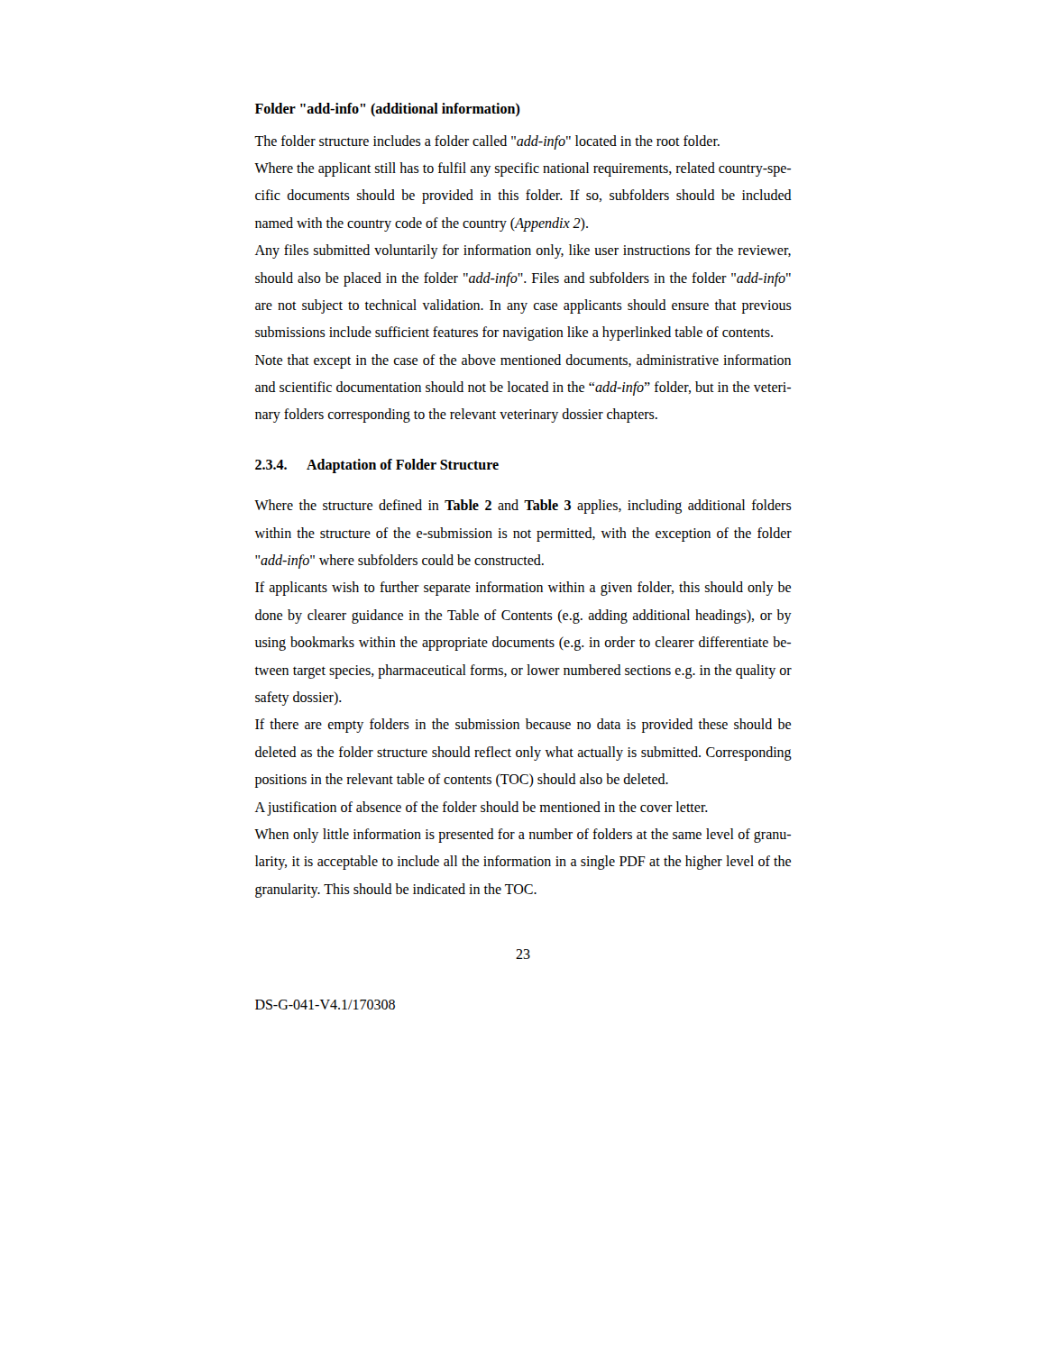Folder "add-info" (additional information)
The folder structure includes a folder called "add-info" located in the root folder.
Where the applicant still has to fulfil any specific national requirements, related country-specific documents should be provided in this folder. If so, subfolders should be included named with the country code of the country (Appendix 2).
Any files submitted voluntarily for information only, like user instructions for the reviewer, should also be placed in the folder "add-info". Files and subfolders in the folder "add-info" are not subject to technical validation. In any case applicants should ensure that previous submissions include sufficient features for navigation like a hyperlinked table of contents.
Note that except in the case of the above mentioned documents, administrative information and scientific documentation should not be located in the “add-info” folder, but in the veterinary folders corresponding to the relevant veterinary dossier chapters.
2.3.4. Adaptation of Folder Structure
Where the structure defined in Table 2 and Table 3 applies, including additional folders within the structure of the e-submission is not permitted, with the exception of the folder "add-info" where subfolders could be constructed.
If applicants wish to further separate information within a given folder, this should only be done by clearer guidance in the Table of Contents (e.g. adding additional headings), or by using bookmarks within the appropriate documents (e.g. in order to clearer differentiate between target species, pharmaceutical forms, or lower numbered sections e.g. in the quality or safety dossier).
If there are empty folders in the submission because no data is provided these should be deleted as the folder structure should reflect only what actually is submitted. Corresponding positions in the relevant table of contents (TOC) should also be deleted.
A justification of absence of the folder should be mentioned in the cover letter.
When only little information is presented for a number of folders at the same level of granularity, it is acceptable to include all the information in a single PDF at the higher level of the granularity. This should be indicated in the TOC.
23
DS-G-041-V4.1/170308